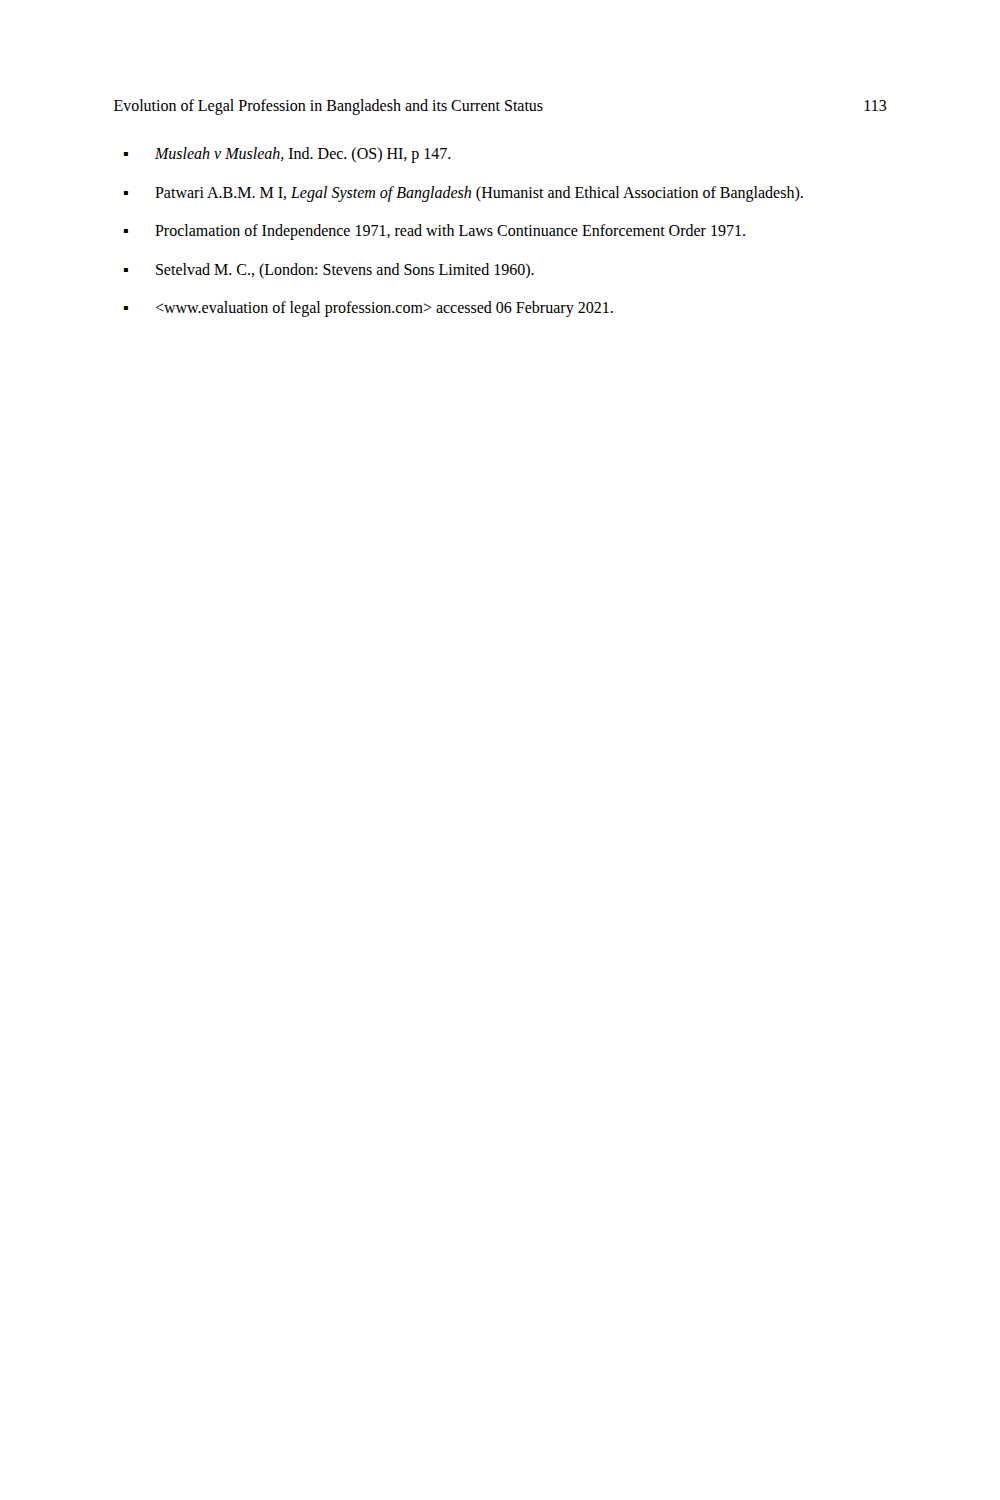Evolution of Legal Profession in Bangladesh and its Current Status 113
Musleah v Musleah, Ind. Dec. (OS) HI, p 147.
Patwari A.B.M. M I, Legal System of Bangladesh (Humanist and Ethical Association of Bangladesh).
Proclamation of Independence 1971, read with Laws Continuance Enforcement Order 1971.
Setelvad M. C., (London: Stevens and Sons Limited 1960).
<www.evaluation of legal profession.com> accessed 06 February 2021.